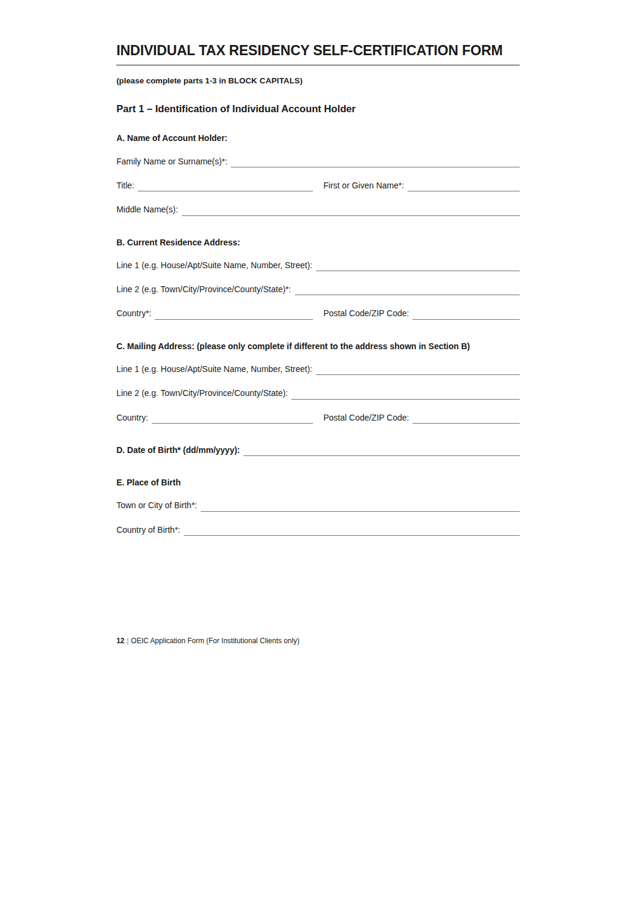Individual Tax Residency Self-Certification Form
(please complete parts 1-3 in BLOCK CAPITALS)
Part 1 – Identification of Individual Account Holder
A. Name of Account Holder:
Family Name or Surname(s)*:
Title:
First or Given Name*:
Middle Name(s):
B. Current Residence Address:
Line 1 (e.g. House/Apt/Suite Name, Number, Street):
Line 2 (e.g. Town/City/Province/County/State)*:
Country*:
Postal Code/ZIP Code:
C. Mailing Address: (please only complete if different to the address shown in Section B)
Line 1 (e.g. House/Apt/Suite Name, Number, Street):
Line 2 (e.g. Town/City/Province/County/State):
Country:
Postal Code/ZIP Code:
D. Date of Birth* (dd/mm/yyyy):
E. Place of Birth
Town or City of Birth*:
Country of Birth*:
12|OEIC Application Form (For Institutional Clients only)